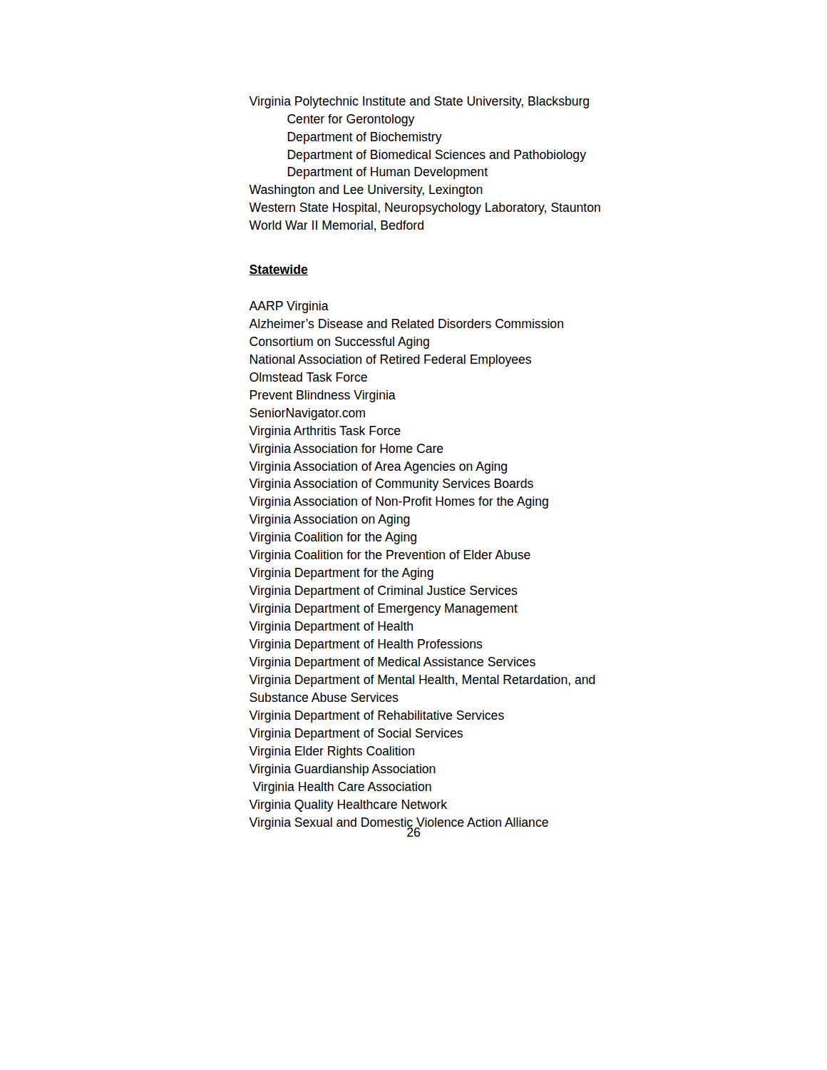Virginia Polytechnic Institute and State University, Blacksburg
Center for Gerontology
Department of Biochemistry
Department of Biomedical Sciences and Pathobiology
Department of Human Development
Washington and Lee University, Lexington
Western State Hospital, Neuropsychology Laboratory, Staunton
World War II Memorial, Bedford
Statewide
AARP Virginia
Alzheimer’s Disease and Related Disorders Commission
Consortium on Successful Aging
National Association of Retired Federal Employees
Olmstead Task Force
Prevent Blindness Virginia
SeniorNavigator.com
Virginia Arthritis Task Force
Virginia Association for Home Care
Virginia Association of Area Agencies on Aging
Virginia Association of Community Services Boards
Virginia Association of Non-Profit Homes for the Aging
Virginia Association on Aging
Virginia Coalition for the Aging
Virginia Coalition for the Prevention of Elder Abuse
Virginia Department for the Aging
Virginia Department of Criminal Justice Services
Virginia Department of Emergency Management
Virginia Department of Health
Virginia Department of Health Professions
Virginia Department of Medical Assistance Services
Virginia Department of Mental Health, Mental Retardation, and Substance Abuse Services
Virginia Department of Rehabilitative Services
Virginia Department of Social Services
Virginia Elder Rights Coalition
Virginia Guardianship Association
Virginia Health Care Association
Virginia Quality Healthcare Network
Virginia Sexual and Domestic Violence Action Alliance
26